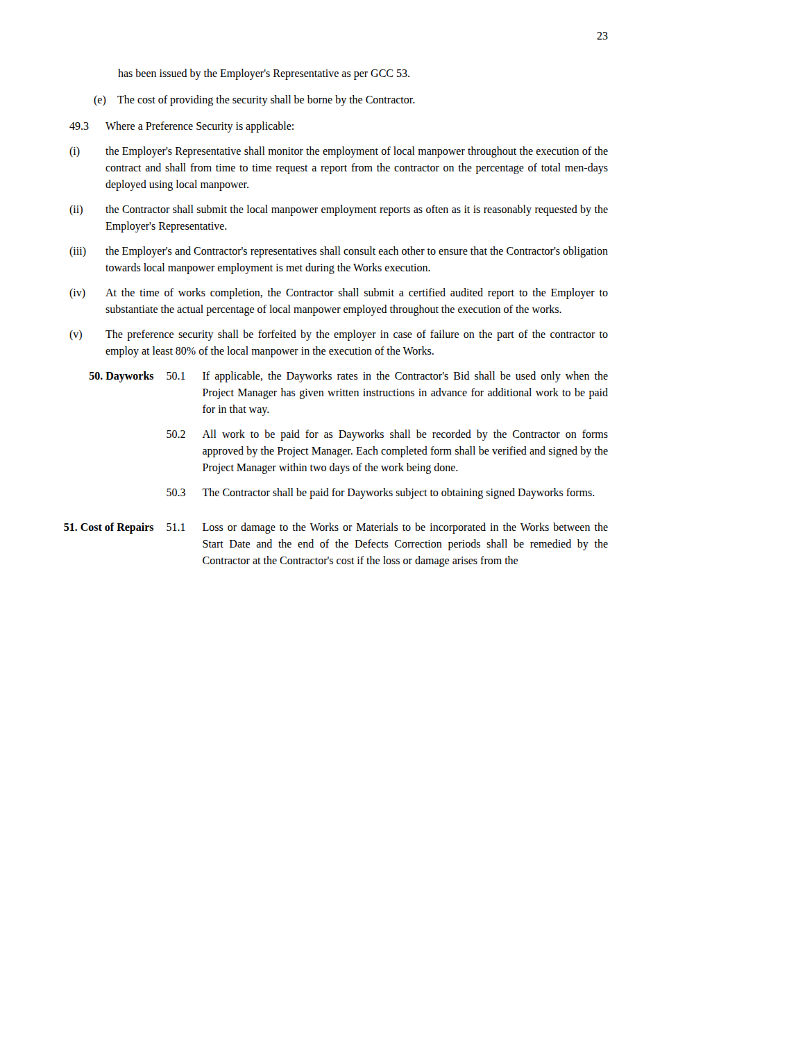23
has been issued by the Employer's Representative as per GCC 53.
(e)
The cost of providing the security shall be borne by the Contractor.
49.3
Where a Preference Security is applicable:
(i)
the Employer's Representative shall monitor the employment of local manpower throughout the execution of the contract and shall from time to time request a report from the contractor on the percentage of total men-days deployed using local manpower.
(ii)
the Contractor shall submit the local manpower employment reports as often as it is reasonably requested by the Employer's Representative.
(iii)
the Employer's and Contractor's representatives shall consult each other to ensure that the Contractor's obligation towards local manpower employment is met during the Works execution.
(iv)
At the time of works completion, the Contractor shall submit a certified audited report to the Employer to substantiate the actual percentage of local manpower employed throughout the execution of the works.
(v)
The preference security shall be forfeited by the employer in case of failure on the part of the contractor to employ at least 80% of the local manpower in the execution of the Works.
50. Dayworks
50.1
If applicable, the Dayworks rates in the Contractor's Bid shall be used only when the Project Manager has given written instructions in advance for additional work to be paid for in that way.
50.2
All work to be paid for as Dayworks shall be recorded by the Contractor on forms approved by the Project Manager. Each completed form shall be verified and signed by the Project Manager within two days of the work being done.
50.3
The Contractor shall be paid for Dayworks subject to obtaining signed Dayworks forms.
51. Cost of Repairs
51.1
Loss or damage to the Works or Materials to be incorporated in the Works between the Start Date and the end of the Defects Correction periods shall be remedied by the Contractor at the Contractor's cost if the loss or damage arises from the